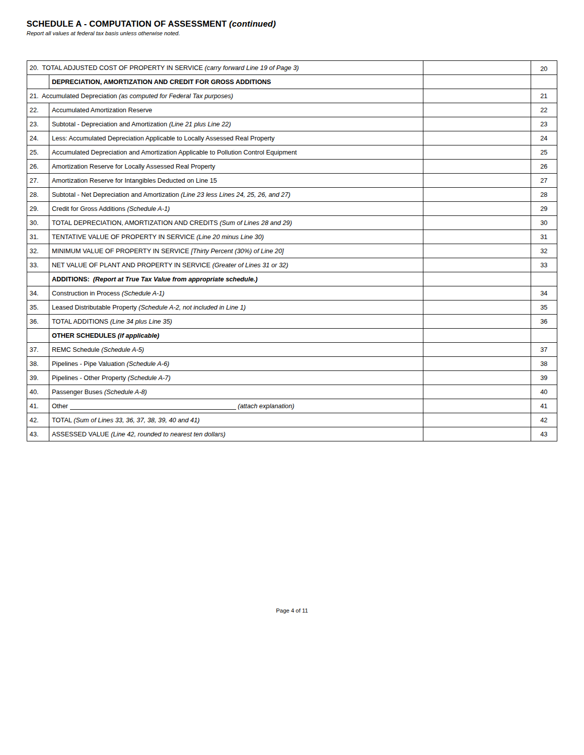SCHEDULE A - COMPUTATION OF ASSESSMENT (continued)
Report all values at federal tax basis unless otherwise noted.
| 20. TOTAL ADJUSTED COST OF PROPERTY IN SERVICE (carry forward Line 19 of Page 3) | | 20 |
| | DEPRECIATION, AMORTIZATION AND CREDIT FOR GROSS ADDITIONS | | |
| 21. Accumulated Depreciation (as computed for Federal Tax purposes) | | 21 |
| 22. | Accumulated Amortization Reserve | | 22 |
| 23. | Subtotal - Depreciation and Amortization (Line 21 plus Line 22) | | 23 |
| 24. | Less: Accumulated Depreciation Applicable to Locally Assessed Real Property | | 24 |
| 25. | Accumulated Depreciation and Amortization Applicable to Pollution Control Equipment | | 25 |
| 26. | Amortization Reserve for Locally Assessed Real Property | | 26 |
| 27. | Amortization Reserve for Intangibles Deducted on Line 15 | | 27 |
| 28. | Subtotal - Net Depreciation and Amortization (Line 23 less Lines 24, 25, 26, and 27) | | 28 |
| 29. | Credit for Gross Additions (Schedule A-1) | | 29 |
| 30. | TOTAL DEPRECIATION, AMORTIZATION AND CREDITS (Sum of Lines 28 and 29) | | 30 |
| 31. | TENTATIVE VALUE OF PROPERTY IN SERVICE (Line 20 minus Line 30) | | 31 |
| 32. | MINIMUM VALUE OF PROPERTY IN SERVICE [Thirty Percent (30%) of Line 20] | | 32 |
| 33. | NET VALUE OF PLANT AND PROPERTY IN SERVICE (Greater of Lines 31 or 32) | | 33 |
| | ADDITIONS: (Report at True Tax Value from appropriate schedule.) | | |
| 34. | Construction in Process (Schedule A-1) | | 34 |
| 35. | Leased Distributable Property (Schedule A-2, not included in Line 1) | | 35 |
| 36. | TOTAL ADDITIONS (Line 34 plus Line 35) | | 36 |
| | OTHER SCHEDULES (if applicable) | | |
| 37. | REMC Schedule (Schedule A-5) | | 37 |
| 38. | Pipelines - Pipe Valuation (Schedule A-6) | | 38 |
| 39. | Pipelines - Other Property (Schedule A-7) | | 39 |
| 40. | Passenger Buses (Schedule A-8) | | 40 |
| 41. | Other (attach explanation) | | 41 |
| 42. | TOTAL (Sum of Lines 33, 36, 37, 38, 39, 40 and 41) | | 42 |
| 43. | ASSESSED VALUE (Line 42, rounded to nearest ten dollars) | | 43 |
Page 4 of 11